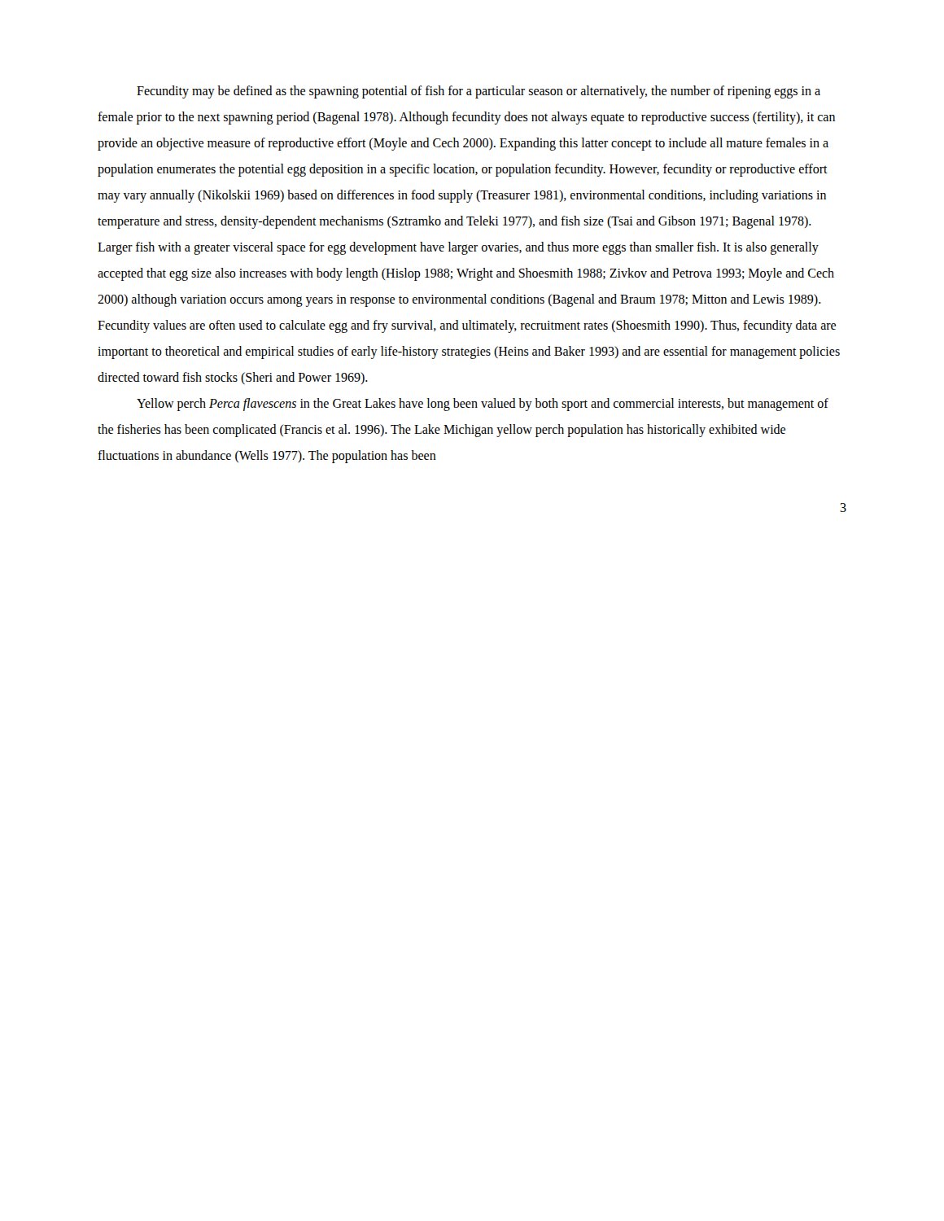Fecundity may be defined as the spawning potential of fish for a particular season or alternatively, the number of ripening eggs in a female prior to the next spawning period (Bagenal 1978). Although fecundity does not always equate to reproductive success (fertility), it can provide an objective measure of reproductive effort (Moyle and Cech 2000). Expanding this latter concept to include all mature females in a population enumerates the potential egg deposition in a specific location, or population fecundity. However, fecundity or reproductive effort may vary annually (Nikolskii 1969) based on differences in food supply (Treasurer 1981), environmental conditions, including variations in temperature and stress, density-dependent mechanisms (Sztramko and Teleki 1977), and fish size (Tsai and Gibson 1971; Bagenal 1978). Larger fish with a greater visceral space for egg development have larger ovaries, and thus more eggs than smaller fish. It is also generally accepted that egg size also increases with body length (Hislop 1988; Wright and Shoesmith 1988; Zivkov and Petrova 1993; Moyle and Cech 2000) although variation occurs among years in response to environmental conditions (Bagenal and Braum 1978; Mitton and Lewis 1989). Fecundity values are often used to calculate egg and fry survival, and ultimately, recruitment rates (Shoesmith 1990). Thus, fecundity data are important to theoretical and empirical studies of early life-history strategies (Heins and Baker 1993) and are essential for management policies directed toward fish stocks (Sheri and Power 1969).
Yellow perch Perca flavescens in the Great Lakes have long been valued by both sport and commercial interests, but management of the fisheries has been complicated (Francis et al. 1996). The Lake Michigan yellow perch population has historically exhibited wide fluctuations in abundance (Wells 1977). The population has been
3